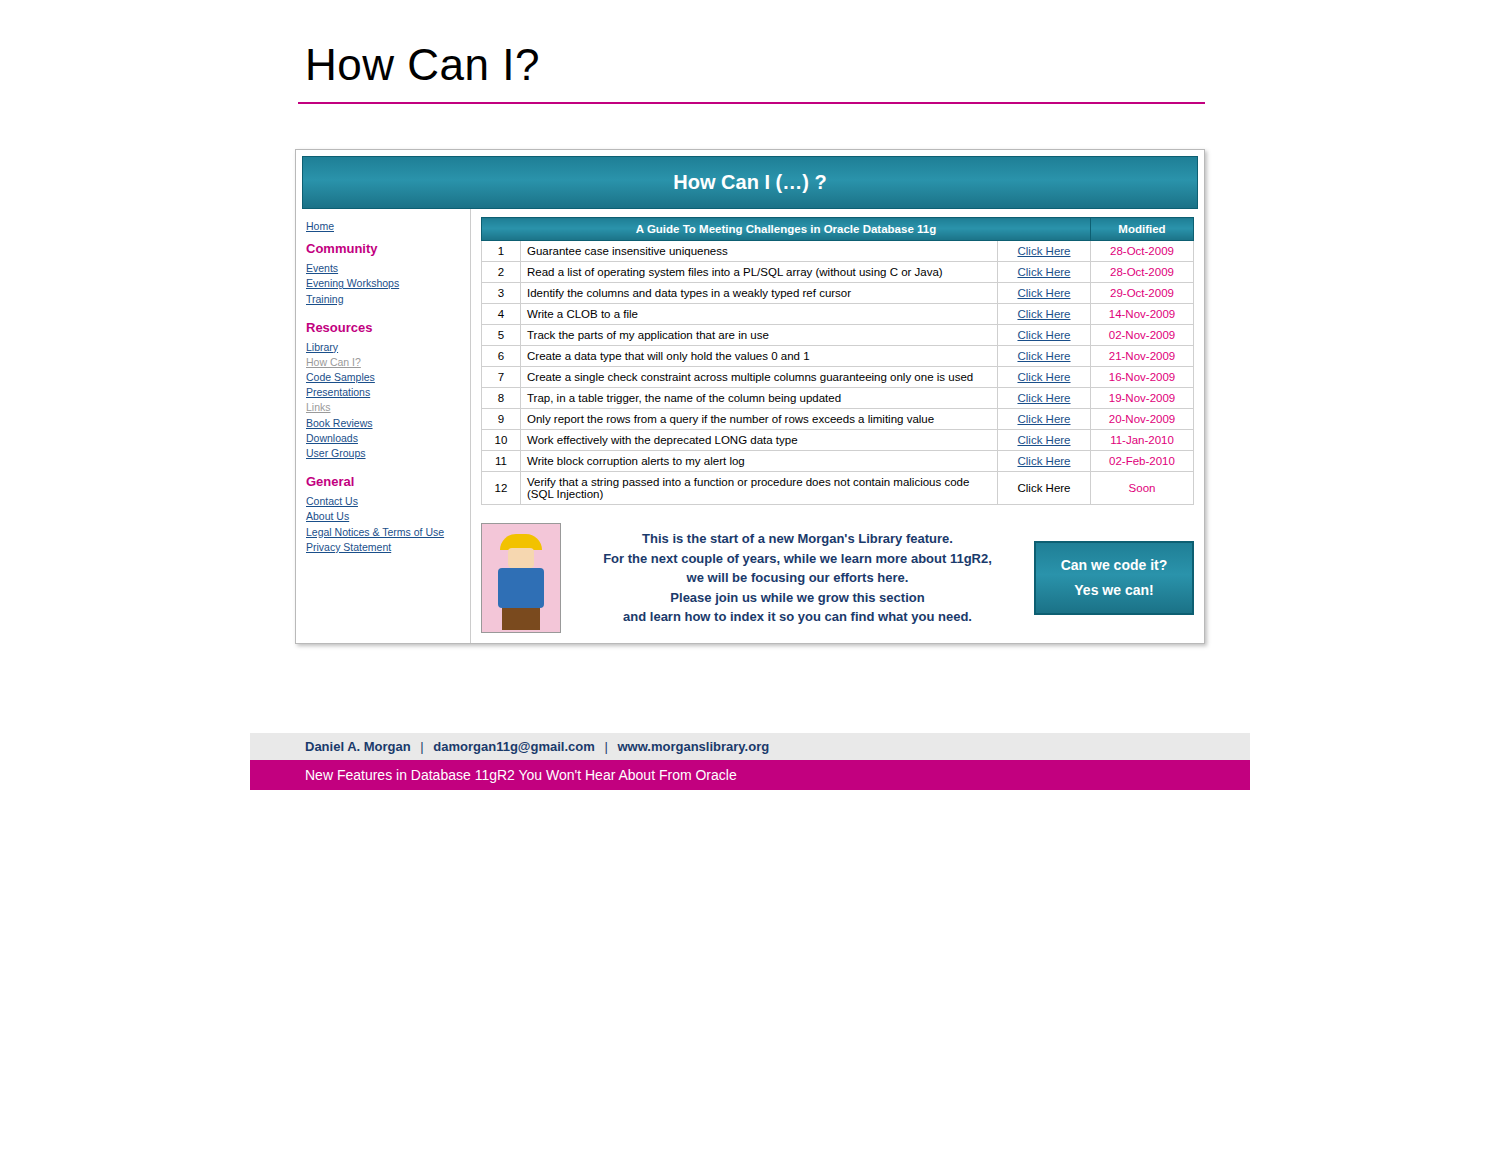How Can I?
How Can I (…) ?
Home
Community
Events Evening Workshops Training
Resources
Library How Can I? Code Samples Presentations Links Book Reviews Downloads User Groups
General
Contact Us About Us Legal Notices & Terms of Use Privacy Statement
| A Guide To Meeting Challenges in Oracle Database 11g | Modified |
| --- | --- |
| 1 | Guarantee case insensitive uniqueness | Click Here | 28-Oct-2009 |
| 2 | Read a list of operating system files into a PL/SQL array (without using C or Java) | Click Here | 28-Oct-2009 |
| 3 | Identify the columns and data types in a weakly typed ref cursor | Click Here | 29-Oct-2009 |
| 4 | Write a CLOB to a file | Click Here | 14-Nov-2009 |
| 5 | Track the parts of my application that are in use | Click Here | 02-Nov-2009 |
| 6 | Create a data type that will only hold the values 0 and 1 | Click Here | 21-Nov-2009 |
| 7 | Create a single check constraint across multiple columns guaranteeing only one is used | Click Here | 16-Nov-2009 |
| 8 | Trap, in a table trigger, the name of the column being updated | Click Here | 19-Nov-2009 |
| 9 | Only report the rows from a query if the number of rows exceeds a limiting value | Click Here | 20-Nov-2009 |
| 10 | Work effectively with the deprecated LONG data type | Click Here | 11-Jan-2010 |
| 11 | Write block corruption alerts to my alert log | Click Here | 02-Feb-2010 |
| 12 | Verify that a string passed into a function or procedure does not contain malicious code (SQL Injection) | Click Here | Soon |
This is the start of a new Morgan's Library feature.
For the next couple of years, while we learn more about 11gR2,
we will be focusing our efforts here.
Please join us while we grow this section
and learn how to index it so you can find what you need.
Can we code it?
Yes we can!
Daniel A. Morgan | damorgan11g@gmail.com | www.morganslibrary.org
New Features in Database 11gR2 You Won't Hear About From Oracle